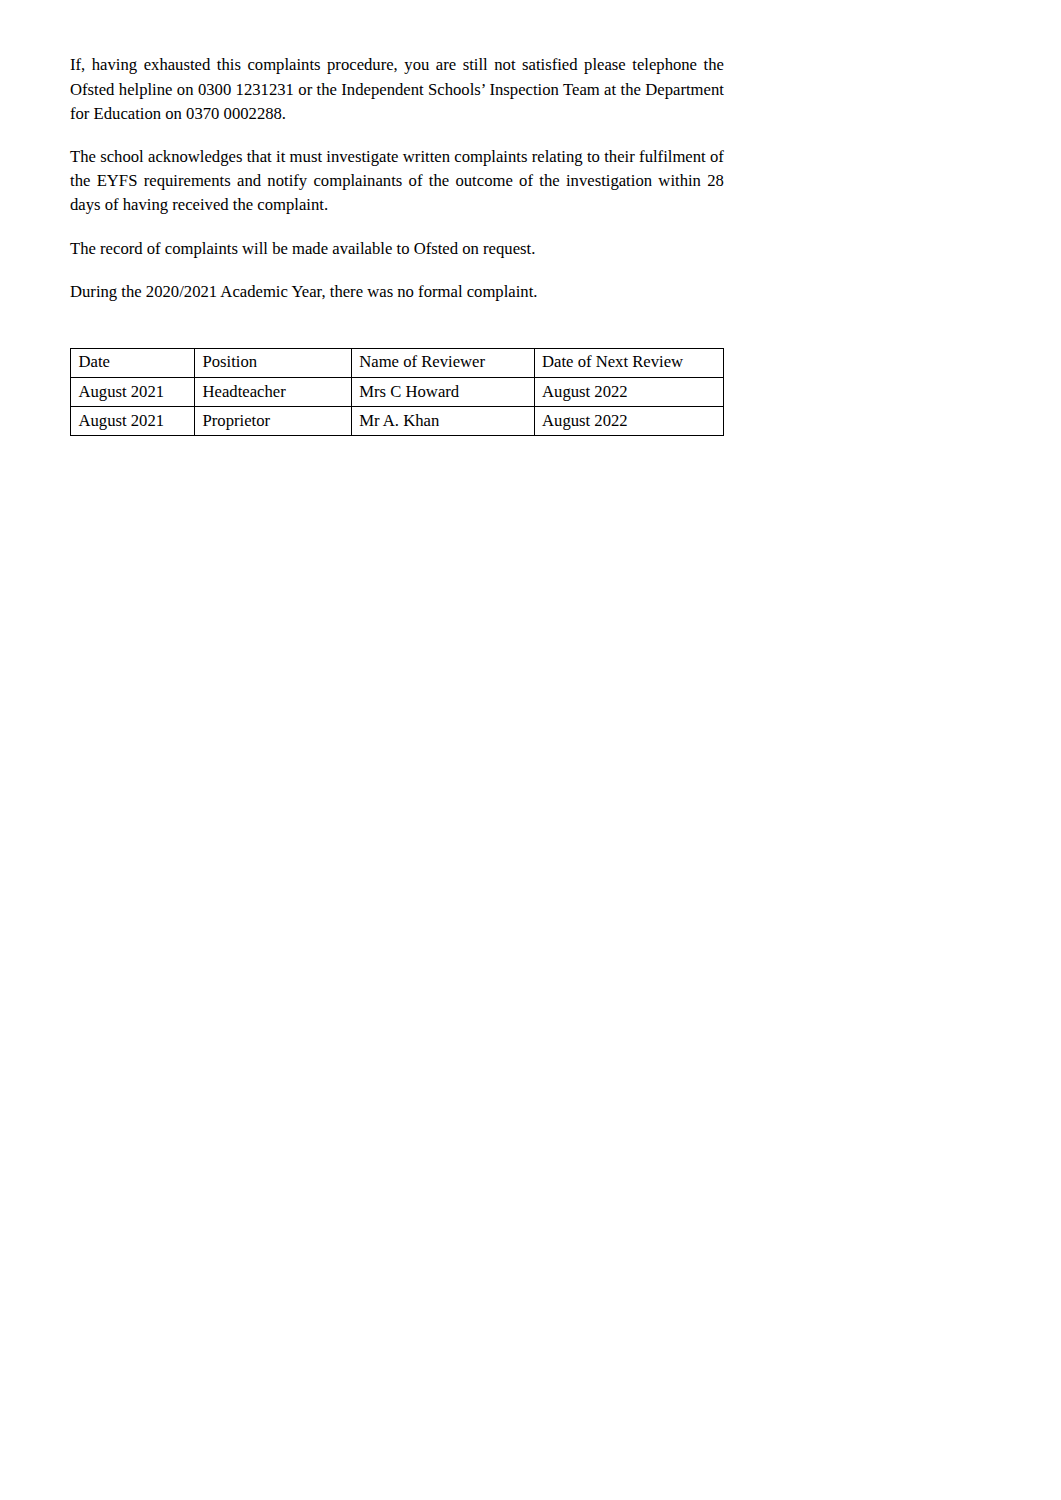If, having exhausted this complaints procedure, you are still not satisfied please telephone the Ofsted helpline on 0300 1231231 or the Independent Schools’ Inspection Team at the Department for Education on 0370 0002288.
The school acknowledges that it must investigate written complaints relating to their fulfilment of the EYFS requirements and notify complainants of the outcome of the investigation within 28 days of having received the complaint.
The record of complaints will be made available to Ofsted on request.
During the 2020/2021 Academic Year, there was no formal complaint.
| Date | Position | Name of Reviewer | Date of Next Review |
| August 2021 | Headteacher | Mrs C Howard | August 2022 |
| August 2021 | Proprietor | Mr A. Khan | August 2022 |